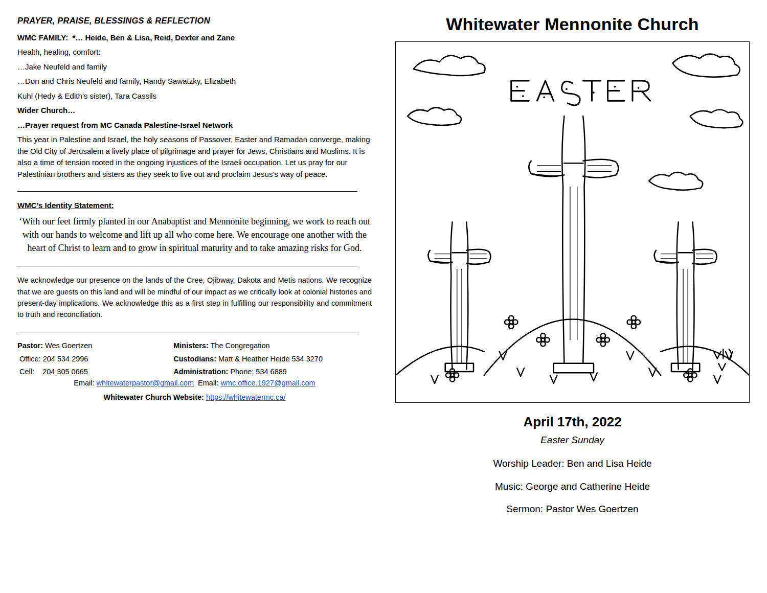PRAYER, PRAISE, BLESSINGS & REFLECTION
WMC FAMILY: *… Heide, Ben & Lisa, Reid, Dexter and Zane
Health, healing, comfort:
…Jake Neufeld and family
…Don and Chris Neufeld and family, Randy Sawatzky, Elizabeth
Kuhl (Hedy & Edith’s sister), Tara Cassils
Wider Church…
…Prayer request from MC Canada Palestine-Israel Network
This year in Palestine and Israel, the holy seasons of Passover, Easter and Ramadan converge, making the Old City of Jerusalem a lively place of pilgrimage and prayer for Jews, Christians and Muslims. It is also a time of tension rooted in the ongoing injustices of the Israeli occupation. Let us pray for our Palestinian brothers and sisters as they seek to live out and proclaim Jesus's way of peace.
WMC’s Identity Statement:
‘With our feet firmly planted in our Anabaptist and Mennonite beginning, we work to reach out with our hands to welcome and lift up all who come here. We encourage one another with the heart of Christ to learn and to grow in spiritual maturity and to take amazing risks for God.
We acknowledge our presence on the lands of the Cree, Ojibway, Dakota and Metis nations. We recognize that we are guests on this land and will be mindful of our impact as we critically look at colonial histories and present-day implications. We acknowledge this as a first step in fulfilling our responsibility and commitment to truth and reconciliation.
Pastor: Wes Goertzen
Ministers: The Congregation
Office: 204 534 2996
Custodians: Matt & Heather Heide 534 3270
Cell: 204 305 0665
Administration: Phone: 534 6889
Email: whitewaterpastor@gmail.com Email: wmc.office.1927@gmail.com
Whitewater Church Website: https://whitewatermc.ca/
Whitewater Mennonite Church
April 17th, 2022
Easter Sunday
Worship Leader: Ben and Lisa Heide
Music: George and Catherine Heide
Sermon: Pastor Wes Goertzen